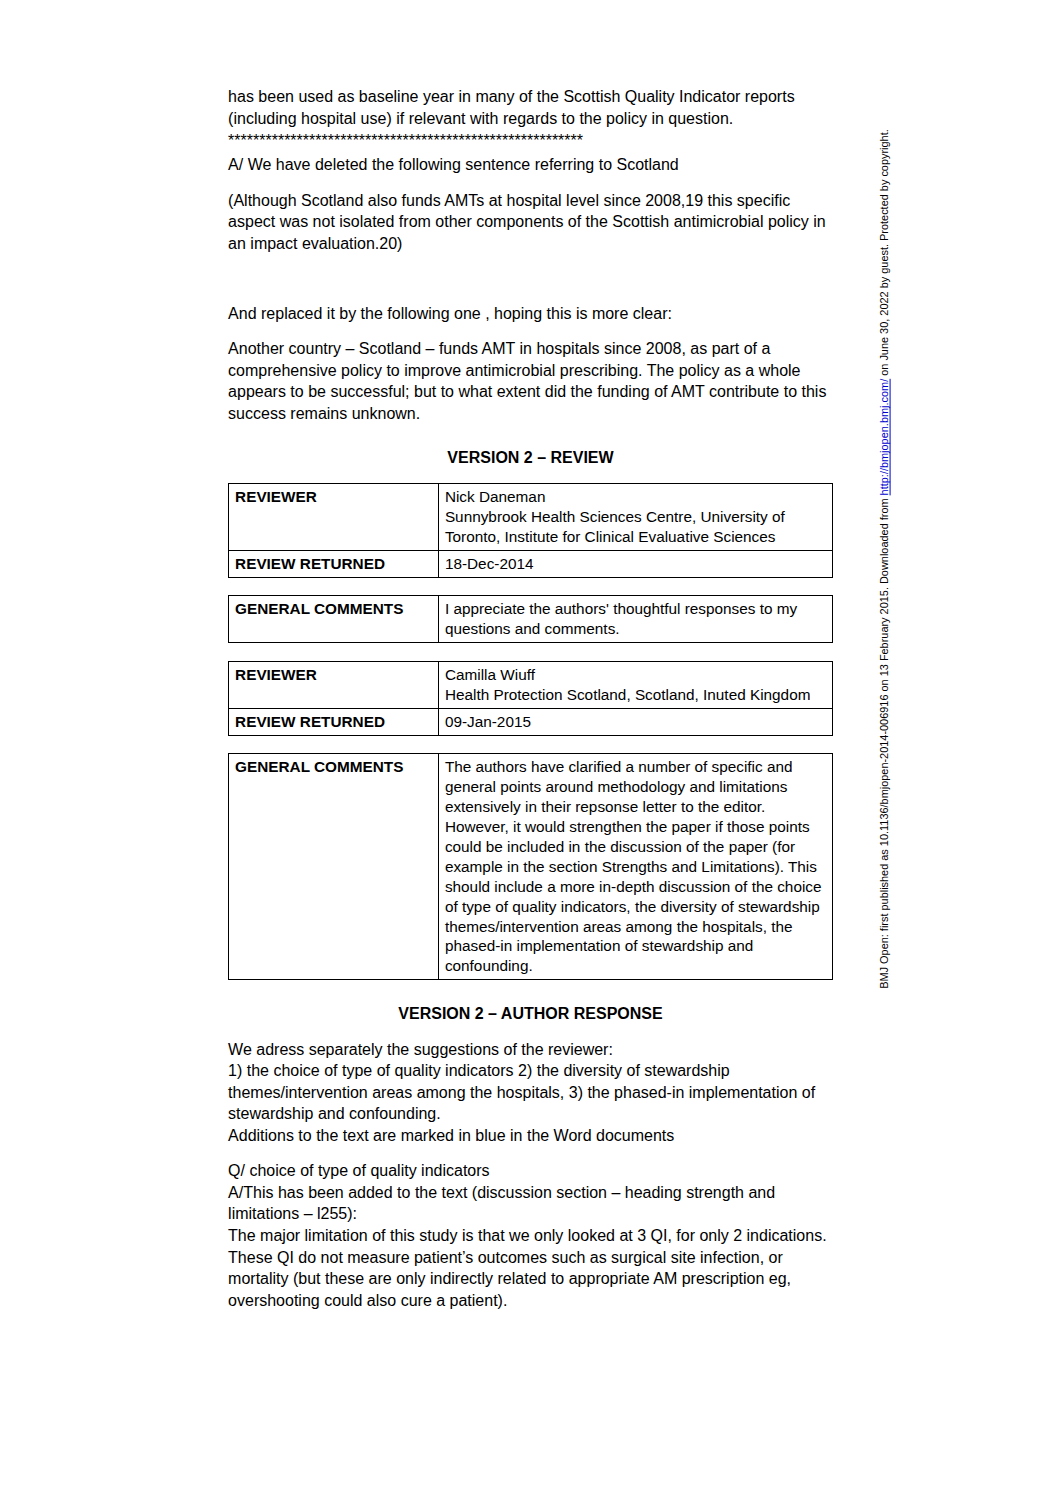BMJ Open: first published as 10.1136/bmjopen-2014-006916 on 13 February 2015. Downloaded from http://bmjopen.bmj.com/ on June 30, 2022 by guest. Protected by copyright.
has been used as baseline year in many of the Scottish Quality Indicator reports (including hospital use) if relevant with regards to the policy in question.
*********************************************************
A/ We have deleted the following sentence referring to Scotland
(Although Scotland also funds AMTs at hospital level since 2008,19 this specific aspect was not isolated from other components of the Scottish antimicrobial policy in an impact evaluation.20)
And replaced it by the following one , hoping this is more clear:
Another country – Scotland – funds AMT in hospitals since 2008, as part of a comprehensive policy to improve antimicrobial prescribing. The policy as a whole appears to be successful; but to what extent did the funding of AMT contribute to this success remains unknown.
VERSION 2 – REVIEW
| REVIEWER | Nick Daneman Sunnybrook Health Sciences Centre, University of Toronto, Institute for Clinical Evaluative Sciences |
| REVIEW RETURNED | 18-Dec-2014 |
| GENERAL COMMENTS | I appreciate the authors' thoughtful responses to my questions and comments. |
| REVIEWER | Camilla Wiuff Health Protection Scotland, Scotland, Inuted Kingdom |
| REVIEW RETURNED | 09-Jan-2015 |
| GENERAL COMMENTS | The authors have clarified a number of specific and general points around methodology and limitations extensively in their repsonse letter to the editor. However, it would strengthen the paper if those points could be included in the discussion of the paper (for example in the section Strengths and Limitations). This should include a more in-depth discussion of the choice of type of quality indicators, the diversity of stewardship themes/intervention areas among the hospitals, the phased-in implementation of stewardship and confounding. |
VERSION 2 – AUTHOR RESPONSE
We adress separately the suggestions of the reviewer:
1) the choice of type of quality indicators 2) the diversity of stewardship themes/intervention areas among the hospitals, 3) the phased-in implementation of stewardship and confounding.
Additions to the text are marked in blue in the Word documents
Q/ choice of type of quality indicators
A/This has been added to the text (discussion section – heading strength and limitations – l255):
The major limitation of this study is that we only looked at 3 QI, for only 2 indications. These QI do not measure patient’s outcomes such as surgical site infection, or mortality (but these are only indirectly related to appropriate AM prescription eg, overshooting could also cure a patient).